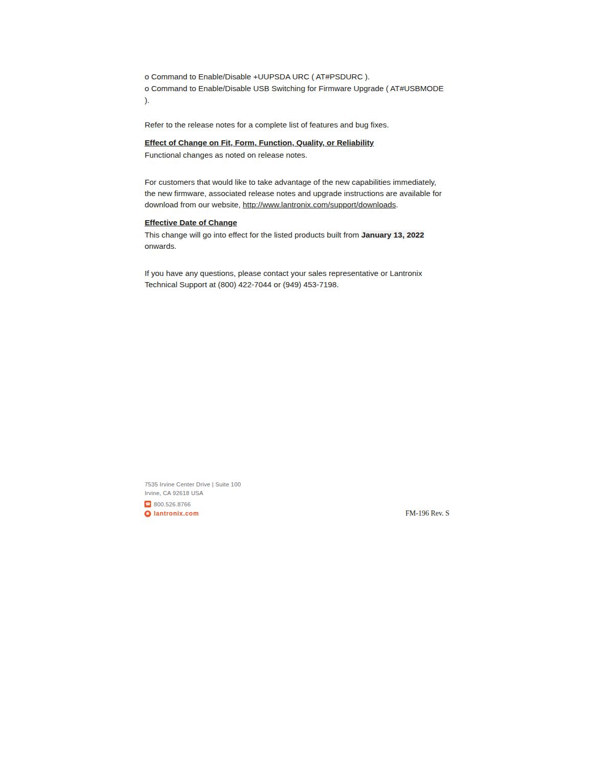o Command to Enable/Disable +UUPSDA URC ( AT#PSDURC ).
o Command to Enable/Disable USB Switching for Firmware Upgrade ( AT#USBMODE ).
Refer to the release notes for a complete list of features and bug fixes.
Effect of Change on Fit, Form, Function, Quality, or Reliability
Functional changes as noted on release notes.
For customers that would like to take advantage of the new capabilities immediately, the new firmware, associated release notes and upgrade instructions are available for download from our website, http://www.lantronix.com/support/downloads.
Effective Date of Change
This change will go into effect for the listed products built from January 13, 2022 onwards.
If you have any questions, please contact your sales representative or Lantronix Technical Support at (800) 422-7044 or (949) 453-7198.
7535 Irvine Center Drive | Suite 100
Irvine, CA 92618 USA
☎ 800.526.8766
◉ lantronix.com
FM-196 Rev. S